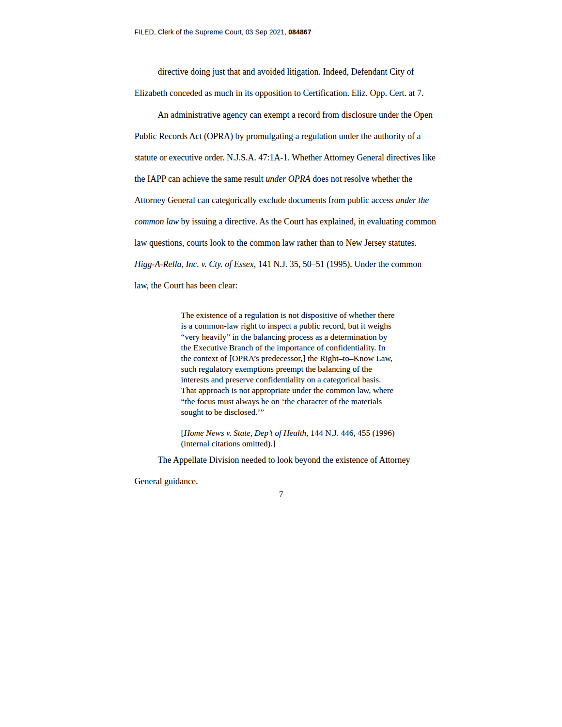FILED, Clerk of the Supreme Court, 03 Sep 2021, 084867
directive doing just that and avoided litigation. Indeed, Defendant City of Elizabeth conceded as much in its opposition to Certification. Eliz. Opp. Cert. at 7.
An administrative agency can exempt a record from disclosure under the Open Public Records Act (OPRA) by promulgating a regulation under the authority of a statute or executive order. N.J.S.A. 47:1A-1. Whether Attorney General directives like the IAPP can achieve the same result under OPRA does not resolve whether the Attorney General can categorically exclude documents from public access under the common law by issuing a directive. As the Court has explained, in evaluating common law questions, courts look to the common law rather than to New Jersey statutes. Higg-A-Rella, Inc. v. Cty. of Essex, 141 N.J. 35, 50–51 (1995). Under the common law, the Court has been clear:
The existence of a regulation is not dispositive of whether there is a common-law right to inspect a public record, but it weighs “very heavily” in the balancing process as a determination by the Executive Branch of the importance of confidentiality. In the context of [OPRA’s predecessor,] the Right–to–Know Law, such regulatory exemptions preempt the balancing of the interests and preserve confidentiality on a categorical basis. That approach is not appropriate under the common law, where “the focus must always be on ‘the character of the materials sought to be disclosed.’”
[Home News v. State, Dep’t of Health, 144 N.J. 446, 455 (1996) (internal citations omitted).]
The Appellate Division needed to look beyond the existence of Attorney General guidance.
7